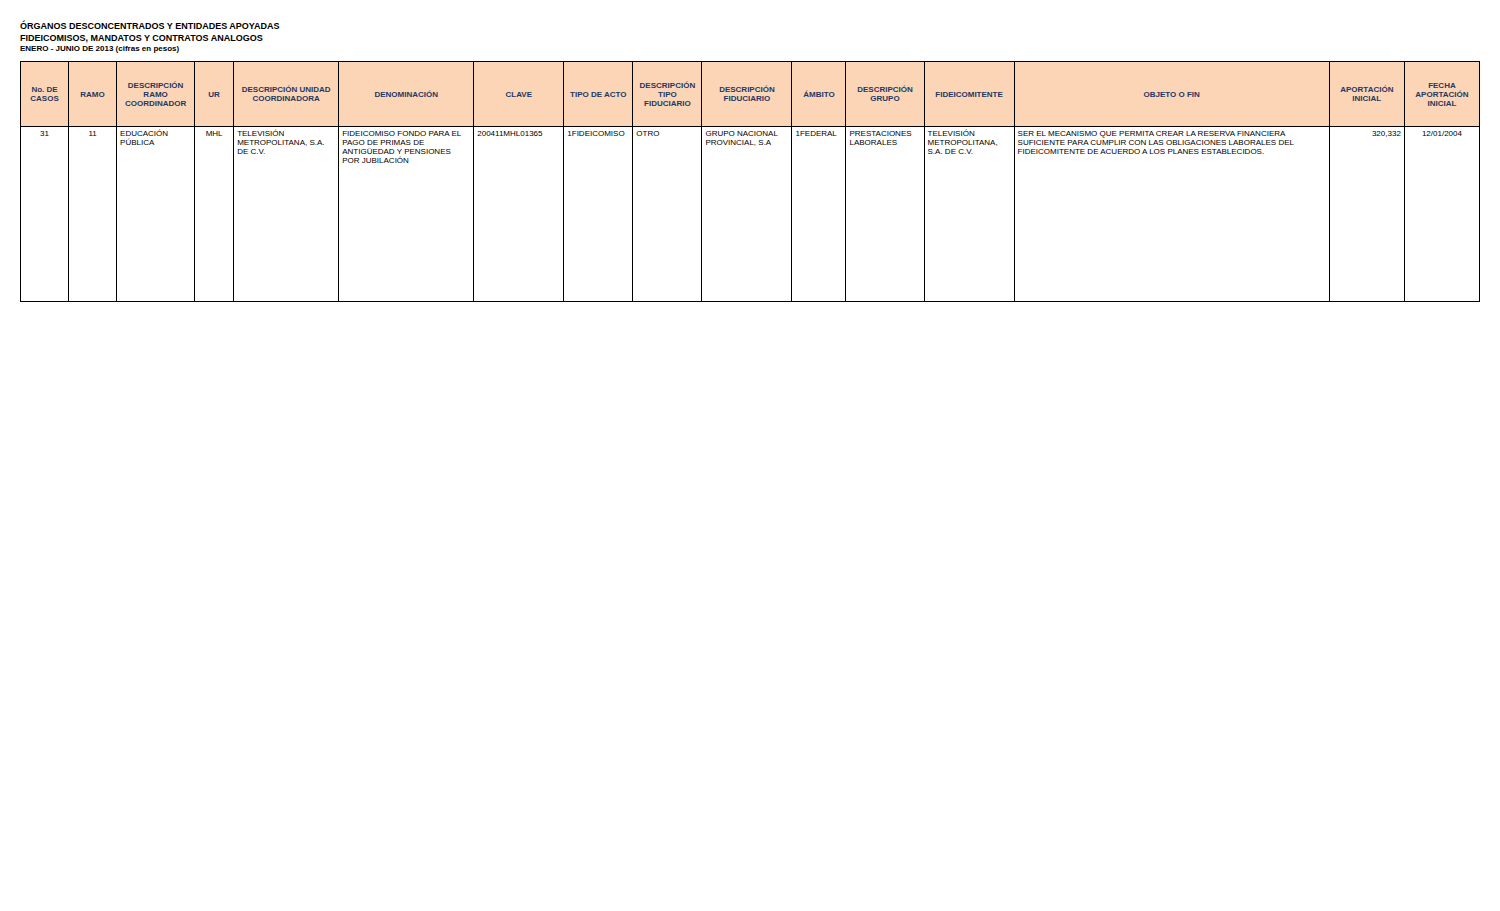ÓRGANOS DESCONCENTRADOS Y ENTIDADES APOYADAS
FIDEICOMISOS, MANDATOS Y CONTRATOS ANALOGOS
ENERO - JUNIO DE 2013 (cifras en pesos)
| No. DE CASOS | RAMO | DESCRIPCIÓN RAMO COORDINADOR | UR | DESCRIPCIÓN UNIDAD COORDINADORA | DENOMINACIÓN | CLAVE | TIPO DE ACTO | DESCRIPCIÓN TIPO FIDUCIARIO | DESCRIPCIÓN FIDUCIARIO | ÁMBITO | DESCRIPCIÓN GRUPO | FIDEICOMITENTE | OBJETO O FIN | APORTACIÓN INICIAL | FECHA APORTACIÓN INICIAL |
| --- | --- | --- | --- | --- | --- | --- | --- | --- | --- | --- | --- | --- | --- | --- | --- |
| 31 | 11 | EDUCACIÓN PÚBLICA | MHL | TELEVISIÓN METROPOLITANA, S.A. DE C.V. | FIDEICOMISO FONDO PARA EL PAGO DE PRIMAS DE ANTIGÜEDAD Y PENSIONES POR JUBILACIÓN | 200411MHL01365 | 1FIDEICOMISO | OTRO | GRUPO NACIONAL PROVINCIAL, S.A | 1FEDERAL | PRESTACIONES LABORALES | TELEVISIÓN METROPOLITANA, S.A. DE C.V. | SER EL MECANISMO QUE PERMITA CREAR LA RESERVA FINANCIERA SUFICIENTE PARA CUMPLIR CON LAS OBLIGACIONES LABORALES DEL FIDEICOMITENTE DE ACUERDO A LOS PLANES ESTABLECIDOS. | 320,332 | 12/01/2004 |